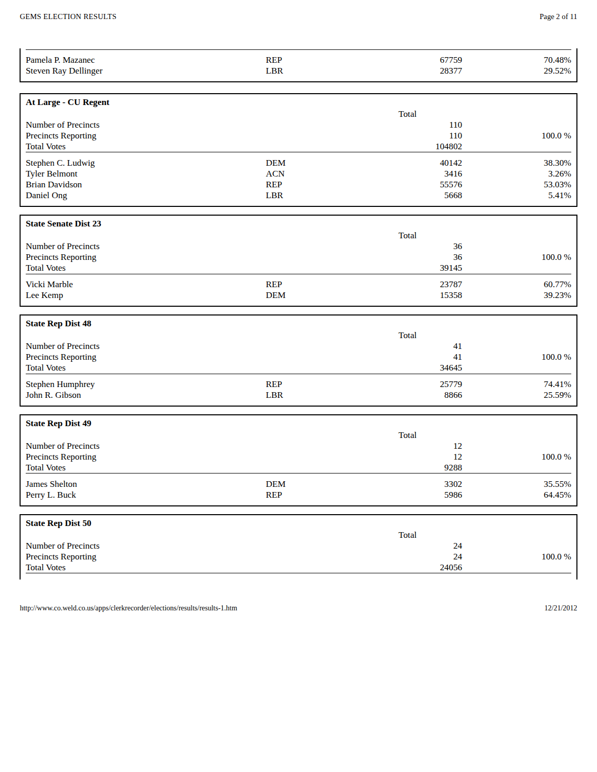GEMS ELECTION RESULTS
Page 2 of 11
| Pamela P. Mazanec | REP | 67759 | 70.48% |
| Steven Ray Dellinger | LBR | 28377 | 29.52% |
At Large - CU Regent
| | | Total | |
| Number of Precincts | 110 | |
| Precincts Reporting | 110 | 100.0 % |
| Total Votes | 104802 | |
| Stephen C. Ludwig | DEM | 40142 | 38.30% |
| Tyler Belmont | ACN | 3416 | 3.26% |
| Brian Davidson | REP | 55576 | 53.03% |
| Daniel Ong | LBR | 5668 | 5.41% |
State Senate Dist 23
| | | Total | |
| Number of Precincts | 36 | |
| Precincts Reporting | 36 | 100.0 % |
| Total Votes | 39145 | |
| Vicki Marble | REP | 23787 | 60.77% |
| Lee Kemp | DEM | 15358 | 39.23% |
State Rep Dist 48
| | | Total | |
| Number of Precincts | 41 | |
| Precincts Reporting | 41 | 100.0 % |
| Total Votes | 34645 | |
| Stephen Humphrey | REP | 25779 | 74.41% |
| John R. Gibson | LBR | 8866 | 25.59% |
State Rep Dist 49
| | | Total | |
| Number of Precincts | 12 | |
| Precincts Reporting | 12 | 100.0 % |
| Total Votes | 9288 | |
| James Shelton | DEM | 3302 | 35.55% |
| Perry L. Buck | REP | 5986 | 64.45% |
State Rep Dist 50
| | | Total | |
| Number of Precincts | 24 | |
| Precincts Reporting | 24 | 100.0 % |
| Total Votes | 24056 | |
http://www.co.weld.co.us/apps/clerkrecorder/elections/results/results-1.htm
12/21/2012